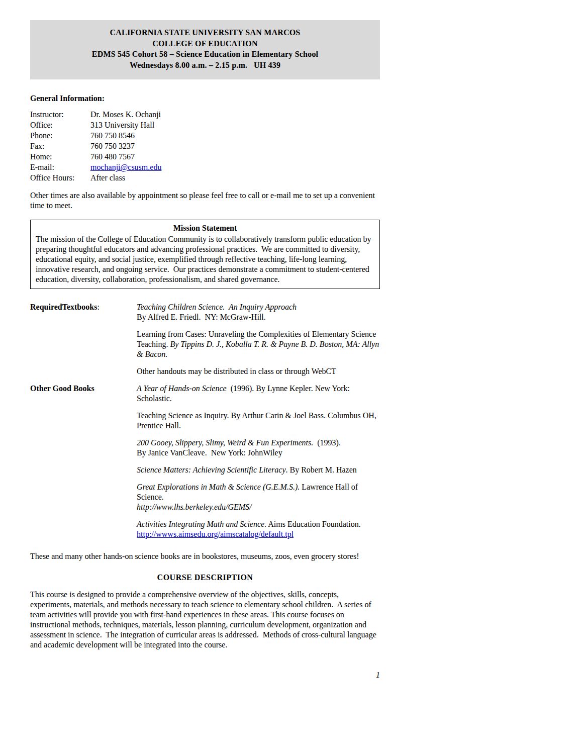CALIFORNIA STATE UNIVERSITY SAN MARCOS
COLLEGE OF EDUCATION
EDMS 545 Cohort 58 – Science Education in Elementary School
Wednesdays 8.00 a.m. – 2.15 p.m. UH 439
General Information:
| Instructor: | Dr. Moses K. Ochanji |
| Office: | 313 University Hall |
| Phone: | 760 750 8546 |
| Fax: | 760 750 3237 |
| Home: | 760 480 7567 |
| E-mail: | mochanji@csusm.edu |
| Office Hours: | After class |
Other times are also available by appointment so please feel free to call or e-mail me to set up a convenient time to meet.
Mission Statement
The mission of the College of Education Community is to collaboratively transform public education by preparing thoughtful educators and advancing professional practices. We are committed to diversity, educational equity, and social justice, exemplified through reflective teaching, life-long learning, innovative research, and ongoing service. Our practices demonstrate a commitment to student-centered education, diversity, collaboration, professionalism, and shared governance.
| RequiredTextbooks : | Teaching Children Science. An Inquiry Approach By Alfred E. Friedl. NY: McGraw-Hill. |
| | Learning from Cases: Unraveling the Complexities of Elementary Science Teaching. By Tippins D. J., Koballa T. R. & Payne B. D. Boston, MA: Allyn & Bacon. |
| | Other handouts may be distributed in class or through WebCT |
| Other Good Books | A Year of Hands-on Science (1996). By Lynne Kepler. New York: Scholastic. |
| | Teaching Science as Inquiry. By Arthur Carin & Joel Bass. Columbus OH, Prentice Hall. |
| | 200 Gooey, Slippery, Slimy, Weird & Fun Experiments. (1993). By Janice VanCleave. New York: JohnWiley |
| | Science Matters: Achieving Scientific Literacy . By Robert M. Hazen |
| | Great Explorations in Math & Science (G.E.M.S.). Lawrence Hall of Science. http://www.lhs.berkeley.edu/GEMS/ |
| | Activities Integrating Math and Science. Aims Education Foundation. http://wwws.aimsedu.org/aimscatalog/default.tpl |
These and many other hands-on science books are in bookstores, museums, zoos, even grocery stores!
COURSE DESCRIPTION
This course is designed to provide a comprehensive overview of the objectives, skills, concepts, experiments, materials, and methods necessary to teach science to elementary school children. A series of team activities will provide you with first-hand experiences in these areas. This course focuses on instructional methods, techniques, materials, lesson planning, curriculum development, organization and assessment in science. The integration of curricular areas is addressed. Methods of cross-cultural language and academic development will be integrated into the course.
1